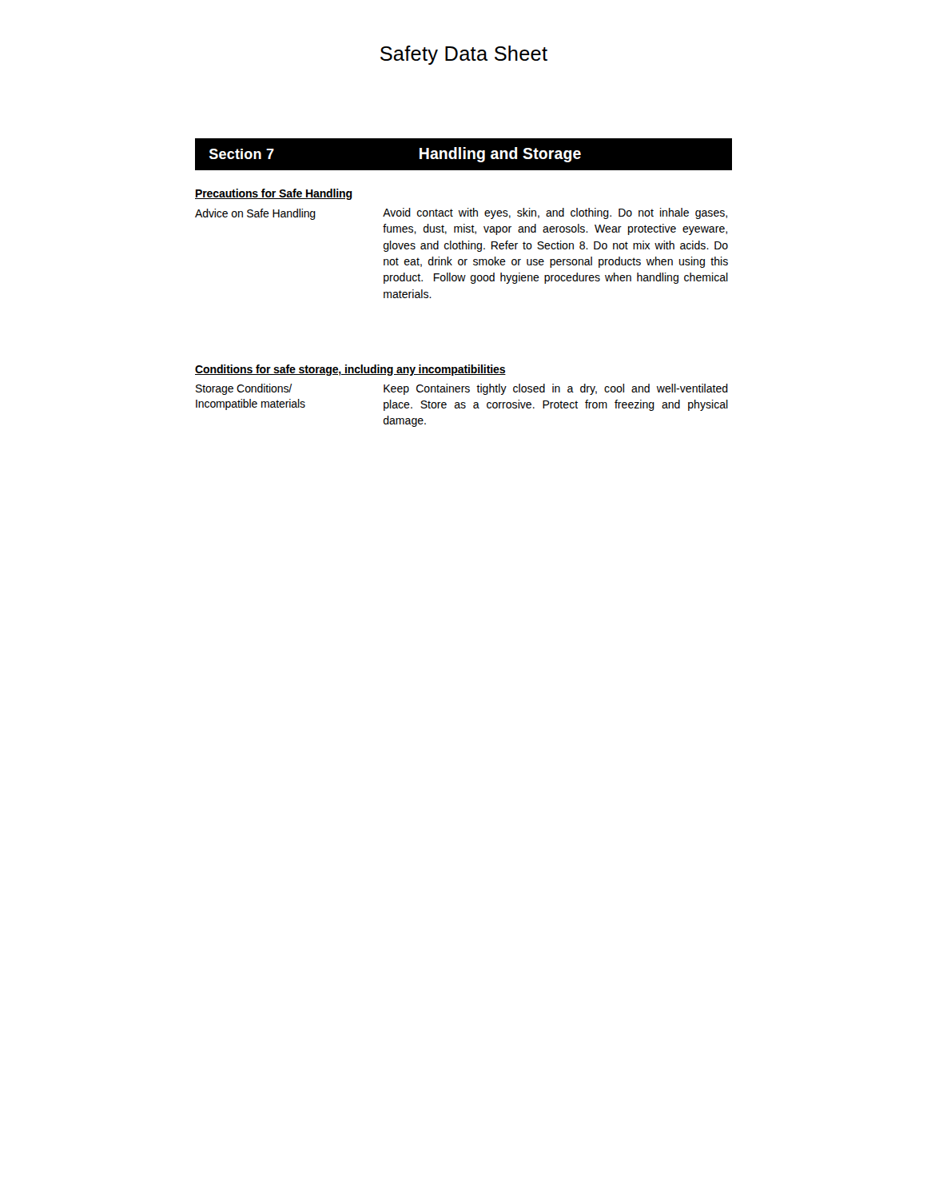Safety Data Sheet
Section 7
Handling and Storage
Precautions for Safe Handling
Advice on Safe Handling
Avoid contact with eyes, skin, and clothing. Do not inhale gases, fumes, dust, mist, vapor and aerosols. Wear protective eyeware, gloves and clothing. Refer to Section 8. Do not mix with acids. Do not eat, drink or smoke or use personal products when using this product. Follow good hygiene procedures when handling chemical materials.
Conditions for safe storage, including any incompatibilities
Storage Conditions/
Incompatible materials
Keep Containers tightly closed in a dry, cool and well-ventilated place. Store as a corrosive. Protect from freezing and physical damage.